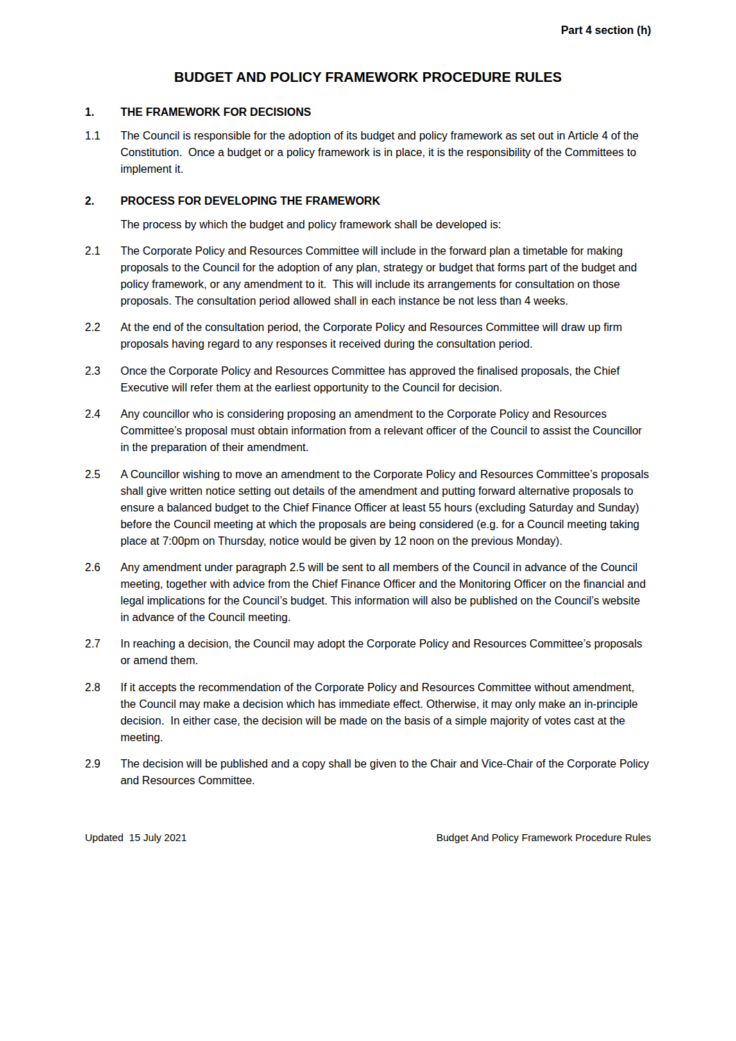Part 4 section (h)
BUDGET AND POLICY FRAMEWORK PROCEDURE RULES
1. THE FRAMEWORK FOR DECISIONS
1.1 The Council is responsible for the adoption of its budget and policy framework as set out in Article 4 of the Constitution. Once a budget or a policy framework is in place, it is the responsibility of the Committees to implement it.
2. PROCESS FOR DEVELOPING THE FRAMEWORK
The process by which the budget and policy framework shall be developed is:
2.1 The Corporate Policy and Resources Committee will include in the forward plan a timetable for making proposals to the Council for the adoption of any plan, strategy or budget that forms part of the budget and policy framework, or any amendment to it. This will include its arrangements for consultation on those proposals. The consultation period allowed shall in each instance be not less than 4 weeks.
2.2 At the end of the consultation period, the Corporate Policy and Resources Committee will draw up firm proposals having regard to any responses it received during the consultation period.
2.3 Once the Corporate Policy and Resources Committee has approved the finalised proposals, the Chief Executive will refer them at the earliest opportunity to the Council for decision.
2.4 Any councillor who is considering proposing an amendment to the Corporate Policy and Resources Committee’s proposal must obtain information from a relevant officer of the Council to assist the Councillor in the preparation of their amendment.
2.5 A Councillor wishing to move an amendment to the Corporate Policy and Resources Committee’s proposals shall give written notice setting out details of the amendment and putting forward alternative proposals to ensure a balanced budget to the Chief Finance Officer at least 55 hours (excluding Saturday and Sunday) before the Council meeting at which the proposals are being considered (e.g. for a Council meeting taking place at 7:00pm on Thursday, notice would be given by 12 noon on the previous Monday).
2.6 Any amendment under paragraph 2.5 will be sent to all members of the Council in advance of the Council meeting, together with advice from the Chief Finance Officer and the Monitoring Officer on the financial and legal implications for the Council’s budget. This information will also be published on the Council’s website in advance of the Council meeting.
2.7 In reaching a decision, the Council may adopt the Corporate Policy and Resources Committee’s proposals or amend them.
2.8 If it accepts the recommendation of the Corporate Policy and Resources Committee without amendment, the Council may make a decision which has immediate effect. Otherwise, it may only make an in-principle decision. In either case, the decision will be made on the basis of a simple majority of votes cast at the meeting.
2.9 The decision will be published and a copy shall be given to the Chair and Vice-Chair of the Corporate Policy and Resources Committee.
Updated 15 July 2021 Budget And Policy Framework Procedure Rules